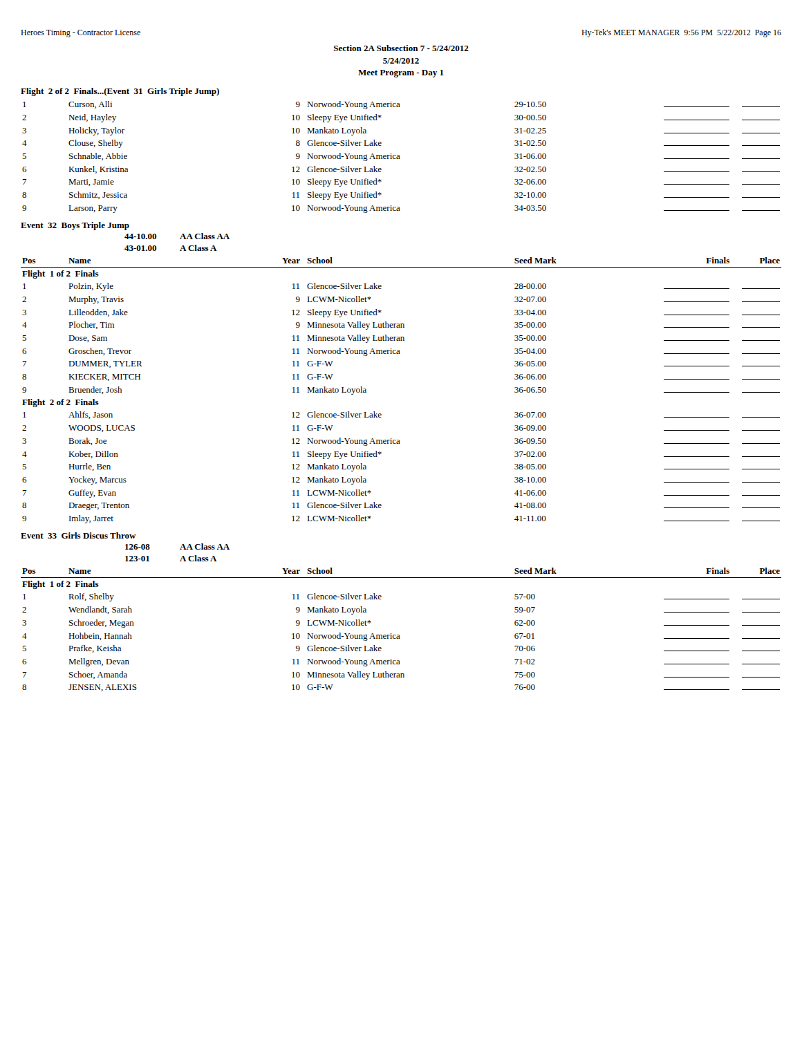Heroes Timing - Contractor License
Hy-Tek's MEET MANAGER 9:56 PM 5/22/2012 Page 16
Section 2A Subsection 7 - 5/24/2012
5/24/2012
Meet Program - Day 1
Flight 2 of 2 Finals...(Event 31 Girls Triple Jump)
| 1 | Curson, Alli | 9 | Norwood-Young America | 29-10.50 | | |
| 2 | Neid, Hayley | 10 | Sleepy Eye Unified* | 30-00.50 | | |
| 3 | Holicky, Taylor | 10 | Mankato Loyola | 31-02.25 | | |
| 4 | Clouse, Shelby | 8 | Glencoe-Silver Lake | 31-02.50 | | |
| 5 | Schnable, Abbie | 9 | Norwood-Young America | 31-06.00 | | |
| 6 | Kunkel, Kristina | 12 | Glencoe-Silver Lake | 32-02.50 | | |
| 7 | Marti, Jamie | 10 | Sleepy Eye Unified* | 32-06.00 | | |
| 8 | Schmitz, Jessica | 11 | Sleepy Eye Unified* | 32-10.00 | | |
| 9 | Larson, Parry | 10 | Norwood-Young America | 34-03.50 | | |
Event 32 Boys Triple Jump
44-10.00 AA Class AA
43-01.00 A Class A
| Pos | Name | Year | School | Seed Mark | Finals | Place |
| --- | --- | --- | --- | --- | --- | --- |
| Flight 1 of 2 Finals |
| 1 | Polzin, Kyle | 11 | Glencoe-Silver Lake | 28-00.00 | | |
| 2 | Murphy, Travis | 9 | LCWM-Nicollet* | 32-07.00 | | |
| 3 | Lilleodden, Jake | 12 | Sleepy Eye Unified* | 33-04.00 | | |
| 4 | Plocher, Tim | 9 | Minnesota Valley Lutheran | 35-00.00 | | |
| 5 | Dose, Sam | 11 | Minnesota Valley Lutheran | 35-00.00 | | |
| 6 | Groschen, Trevor | 11 | Norwood-Young America | 35-04.00 | | |
| 7 | DUMMER, TYLER | 11 | G-F-W | 36-05.00 | | |
| 8 | KIECKER, MITCH | 11 | G-F-W | 36-06.00 | | |
| 9 | Bruender, Josh | 11 | Mankato Loyola | 36-06.50 | | |
| Flight 2 of 2 Finals |
| 1 | Ahlfs, Jason | 12 | Glencoe-Silver Lake | 36-07.00 | | |
| 2 | WOODS, LUCAS | 11 | G-F-W | 36-09.00 | | |
| 3 | Borak, Joe | 12 | Norwood-Young America | 36-09.50 | | |
| 4 | Kober, Dillon | 11 | Sleepy Eye Unified* | 37-02.00 | | |
| 5 | Hurrle, Ben | 12 | Mankato Loyola | 38-05.00 | | |
| 6 | Yockey, Marcus | 12 | Mankato Loyola | 38-10.00 | | |
| 7 | Guffey, Evan | 11 | LCWM-Nicollet* | 41-06.00 | | |
| 8 | Draeger, Trenton | 11 | Glencoe-Silver Lake | 41-08.00 | | |
| 9 | Imlay, Jarret | 12 | LCWM-Nicollet* | 41-11.00 | | |
Event 33 Girls Discus Throw
126-08 AA Class AA
123-01 A Class A
| Pos | Name | Year | School | Seed Mark | Finals | Place |
| --- | --- | --- | --- | --- | --- | --- |
| Flight 1 of 2 Finals |
| 1 | Rolf, Shelby | 11 | Glencoe-Silver Lake | 57-00 | | |
| 2 | Wendlandt, Sarah | 9 | Mankato Loyola | 59-07 | | |
| 3 | Schroeder, Megan | 9 | LCWM-Nicollet* | 62-00 | | |
| 4 | Hohbein, Hannah | 10 | Norwood-Young America | 67-01 | | |
| 5 | Prafke, Keisha | 9 | Glencoe-Silver Lake | 70-06 | | |
| 6 | Mellgren, Devan | 11 | Norwood-Young America | 71-02 | | |
| 7 | Schoer, Amanda | 10 | Minnesota Valley Lutheran | 75-00 | | |
| 8 | JENSEN, ALEXIS | 10 | G-F-W | 76-00 | | |